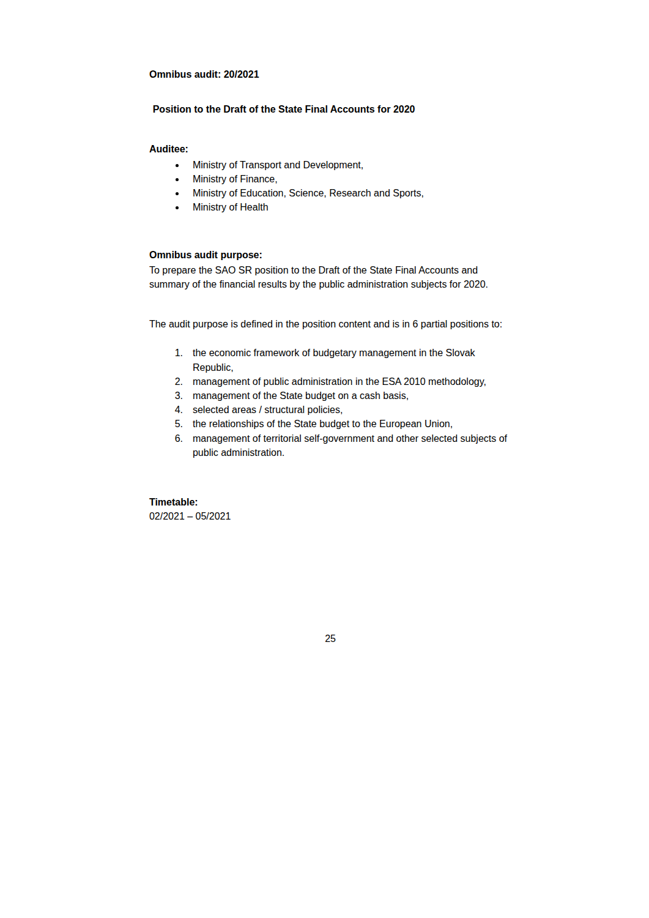Omnibus audit: 20/2021
Position to the Draft of the State Final Accounts for 2020
Auditee:
Ministry of Transport and Development,
Ministry of Finance,
Ministry of Education, Science, Research and Sports,
Ministry of Health
Omnibus audit purpose:
To prepare the SAO SR position to the Draft of the State Final Accounts and summary of the financial results by the public administration subjects for 2020.
The audit purpose is defined in the position content and is in 6 partial positions to:
the economic framework of budgetary management in the Slovak Republic,
management of public administration in the ESA 2010 methodology,
management of the State budget on a cash basis,
selected areas / structural policies,
the relationships of the State budget to the European Union,
management of territorial self-government and other selected subjects of public administration.
Timetable:
02/2021 – 05/2021
25